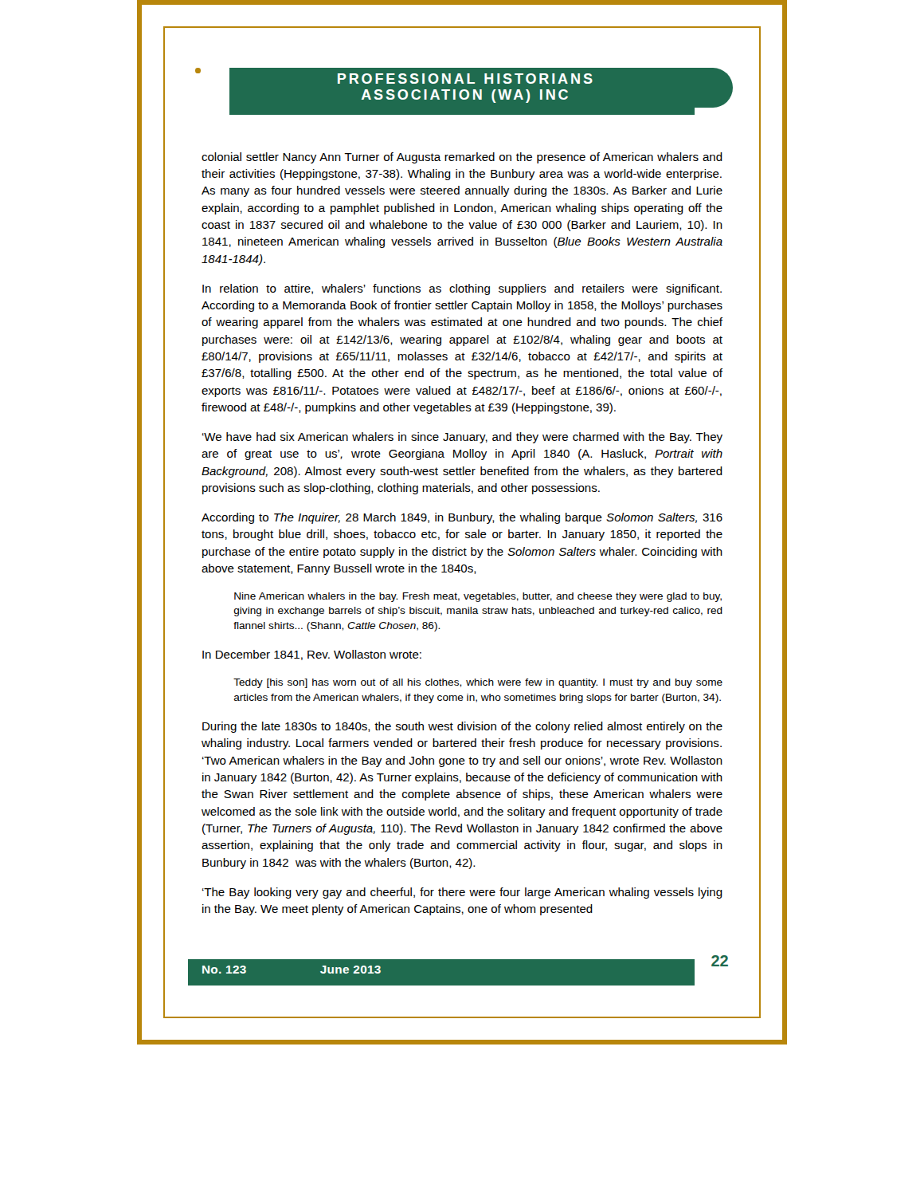PROFESSIONAL HISTORIANS ASSOCIATION (WA) INC
colonial settler Nancy Ann Turner of Augusta remarked on the presence of American whalers and their activities (Heppingstone, 37-38). Whaling in the Bunbury area was a world-wide enterprise. As many as four hundred vessels were steered annually during the 1830s. As Barker and Lurie explain, according to a pamphlet published in London, American whaling ships operating off the coast in 1837 secured oil and whalebone to the value of £30 000 (Barker and Lauriem, 10). In 1841, nineteen American whaling vessels arrived in Busselton (Blue Books Western Australia 1841-1844).
In relation to attire, whalers’ functions as clothing suppliers and retailers were significant. According to a Memoranda Book of frontier settler Captain Molloy in 1858, the Molloys’ purchases of wearing apparel from the whalers was estimated at one hundred and two pounds. The chief purchases were: oil at £142/13/6, wearing apparel at £102/8/4, whaling gear and boots at £80/14/7, provisions at £65/11/11, molasses at £32/14/6, tobacco at £42/17/-, and spirits at £37/6/8, totalling £500. At the other end of the spectrum, as he mentioned, the total value of exports was £816/11/-. Potatoes were valued at £482/17/-, beef at £186/6/-, onions at £60/-/-, firewood at £48/-/-, pumpkins and other vegetables at £39 (Heppingstone, 39).
‘We have had six American whalers in since January, and they were charmed with the Bay. They are of great use to us’, wrote Georgiana Molloy in April 1840 (A. Hasluck, Portrait with Background, 208). Almost every south-west settler benefited from the whalers, as they bartered provisions such as slop-clothing, clothing materials, and other possessions.
According to The Inquirer, 28 March 1849, in Bunbury, the whaling barque Solomon Salters, 316 tons, brought blue drill, shoes, tobacco etc, for sale or barter. In January 1850, it reported the purchase of the entire potato supply in the district by the Solomon Salters whaler. Coinciding with above statement, Fanny Bussell wrote in the 1840s,
Nine American whalers in the bay. Fresh meat, vegetables, butter, and cheese they were glad to buy, giving in exchange barrels of ship’s biscuit, manila straw hats, unbleached and turkey-red calico, red flannel shirts... (Shann, Cattle Chosen, 86).
In December 1841, Rev. Wollaston wrote:
Teddy [his son] has worn out of all his clothes, which were few in quantity. I must try and buy some articles from the American whalers, if they come in, who sometimes bring slops for barter (Burton, 34).
During the late 1830s to 1840s, the south west division of the colony relied almost entirely on the whaling industry. Local farmers vended or bartered their fresh produce for necessary provisions. ‘Two American whalers in the Bay and John gone to try and sell our onions’, wrote Rev. Wollaston in January 1842 (Burton, 42). As Turner explains, because of the deficiency of communication with the Swan River settlement and the complete absence of ships, these American whalers were welcomed as the sole link with the outside world, and the solitary and frequent opportunity of trade (Turner, The Turners of Augusta, 110). The Revd Wollaston in January 1842 confirmed the above assertion, explaining that the only trade and commercial activity in flour, sugar, and slops in Bunbury in 1842 was with the whalers (Burton, 42).
‘The Bay looking very gay and cheerful, for there were four large American whaling vessels lying in the Bay. We meet plenty of American Captains, one of whom presented
No. 123 June 2013
22